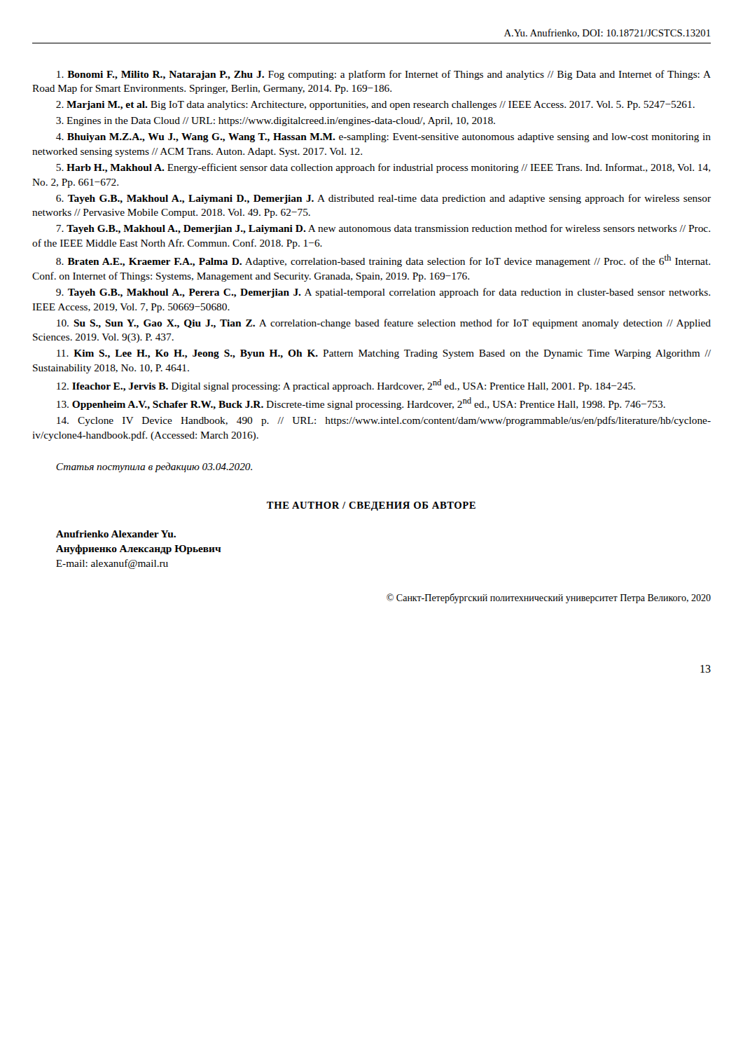A.Yu. Anufrienko, DOI: 10.18721/JCSTCS.13201
Bonomi F., Milito R., Natarajan P., Zhu J. Fog computing: a platform for Internet of Things and analytics // Big Data and Internet of Things: A Road Map for Smart Environments. Springer, Berlin, Germany, 2014. Pp. 169−186.
Marjani M., et al. Big IoT data analytics: Architecture, opportunities, and open research challenges // IEEE Access. 2017. Vol. 5. Pp. 5247−5261.
Engines in the Data Cloud // URL: https://www.digitalcreed.in/engines-data-cloud/, April, 10, 2018.
Bhuiyan M.Z.A., Wu J., Wang G., Wang T., Hassan M.M. e-sampling: Event-sensitive autonomous adaptive sensing and low-cost monitoring in networked sensing systems // ACM Trans. Auton. Adapt. Syst. 2017. Vol. 12.
Harb H., Makhoul A. Energy-efficient sensor data collection approach for industrial process monitoring // IEEE Trans. Ind. Informat., 2018, Vol. 14, No. 2, Pp. 661−672.
Tayeh G.B., Makhoul A., Laiymani D., Demerjian J. A distributed real-time data prediction and adaptive sensing approach for wireless sensor networks // Pervasive Mobile Comput. 2018. Vol. 49. Pp. 62−75.
Tayeh G.B., Makhoul A., Demerjian J., Laiymani D. A new autonomous data transmission reduction method for wireless sensors networks // Proc. of the IEEE Middle East North Afr. Commun. Conf. 2018. Pp. 1−6.
Braten A.E., Kraemer F.A., Palma D. Adaptive, correlation-based training data selection for IoT device management // Proc. of the 6th Internat. Conf. on Internet of Things: Systems, Management and Security. Granada, Spain, 2019. Pp. 169−176.
Tayeh G.B., Makhoul A., Perera C., Demerjian J. A spatial-temporal correlation approach for data reduction in cluster-based sensor networks. IEEE Access, 2019, Vol. 7, Pp. 50669−50680.
Su S., Sun Y., Gao X., Qiu J., Tian Z. A correlation-change based feature selection method for IoT equipment anomaly detection // Applied Sciences. 2019. Vol. 9(3). P. 437.
Kim S., Lee H., Ko H., Jeong S., Byun H., Oh K. Pattern Matching Trading System Based on the Dynamic Time Warping Algorithm // Sustainability 2018, No. 10, P. 4641.
Ifeachor E., Jervis B. Digital signal processing: A practical approach. Hardcover, 2nd ed., USA: Prentice Hall, 2001. Pp. 184−245.
Oppenheim A.V., Schafer R.W., Buck J.R. Discrete-time signal processing. Hardcover, 2nd ed., USA: Prentice Hall, 1998. Pp. 746−753.
Cyclone IV Device Handbook, 490 p. // URL: https://www.intel.com/content/dam/www/programmable/us/en/pdfs/literature/hb/cyclone-iv/cyclone4-handbook.pdf. (Accessed: March 2016).
Статья поступила в редакцию 03.04.2020.
THE AUTHOR / СВЕДЕНИЯ ОБ АВТОРЕ
Anufrienko Alexander Yu.
Ануфриенко Александр Юрьевич
E-mail: alexanuf@mail.ru
© Санкт-Петербургский политехнический университет Петра Великого, 2020
13